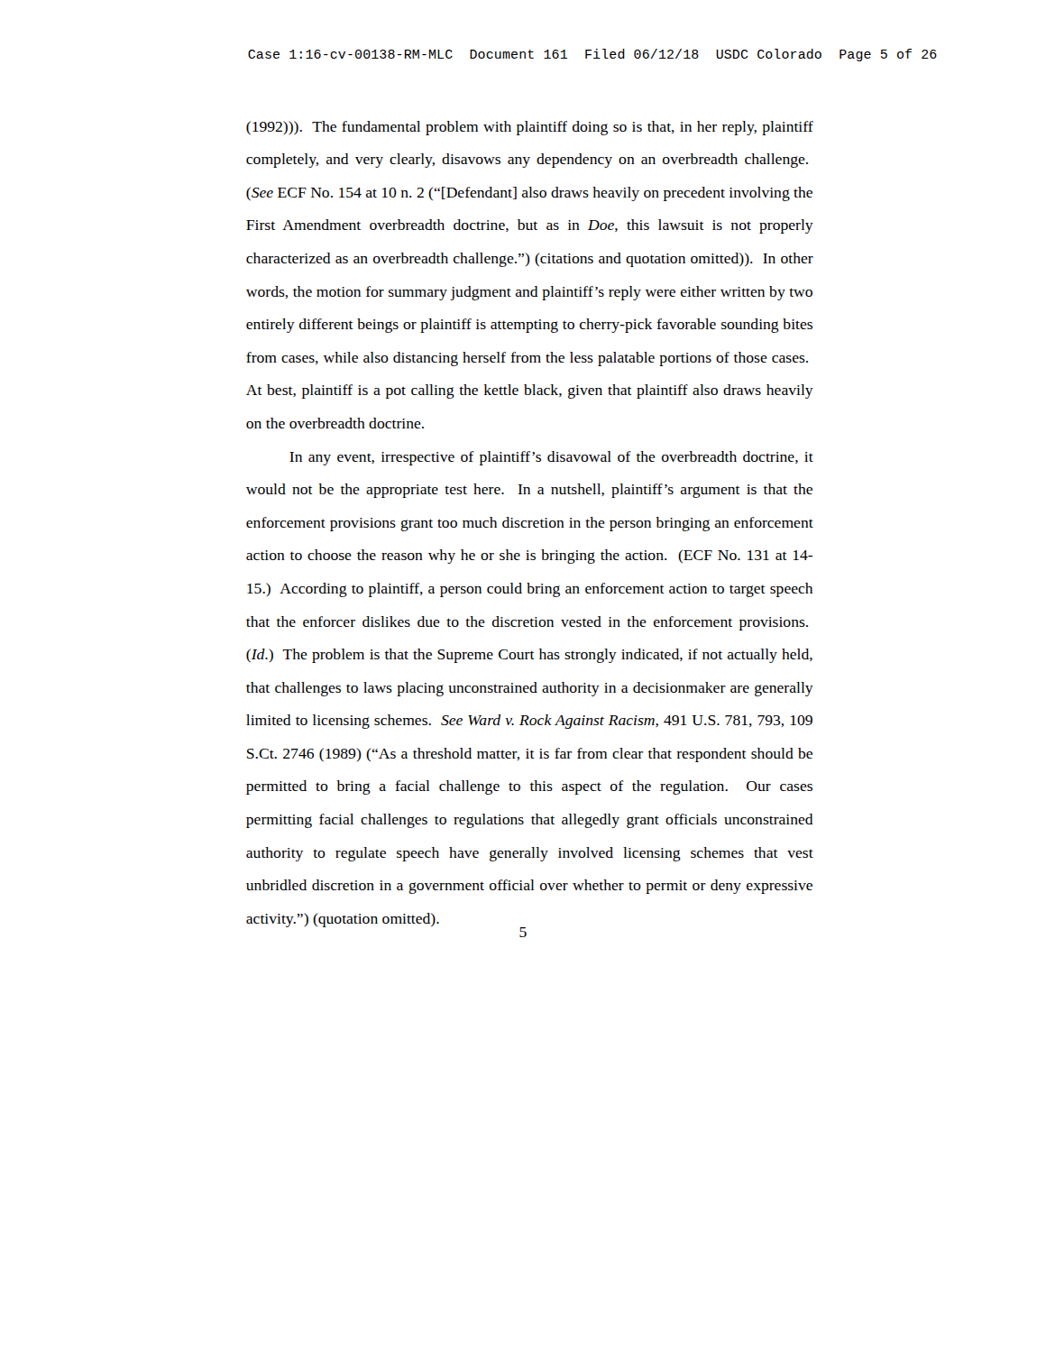Case 1:16-cv-00138-RM-MLC Document 161 Filed 06/12/18 USDC Colorado Page 5 of 26
(1992))). The fundamental problem with plaintiff doing so is that, in her reply, plaintiff completely, and very clearly, disavows any dependency on an overbreadth challenge. (See ECF No. 154 at 10 n. 2 (“[Defendant] also draws heavily on precedent involving the First Amendment overbreadth doctrine, but as in Doe, this lawsuit is not properly characterized as an overbreadth challenge.”) (citations and quotation omitted)). In other words, the motion for summary judgment and plaintiff’s reply were either written by two entirely different beings or plaintiff is attempting to cherry-pick favorable sounding bites from cases, while also distancing herself from the less palatable portions of those cases. At best, plaintiff is a pot calling the kettle black, given that plaintiff also draws heavily on the overbreadth doctrine.
In any event, irrespective of plaintiff’s disavowal of the overbreadth doctrine, it would not be the appropriate test here. In a nutshell, plaintiff’s argument is that the enforcement provisions grant too much discretion in the person bringing an enforcement action to choose the reason why he or she is bringing the action. (ECF No. 131 at 14-15.) According to plaintiff, a person could bring an enforcement action to target speech that the enforcer dislikes due to the discretion vested in the enforcement provisions. (Id.) The problem is that the Supreme Court has strongly indicated, if not actually held, that challenges to laws placing unconstrained authority in a decisionmaker are generally limited to licensing schemes. See Ward v. Rock Against Racism, 491 U.S. 781, 793, 109 S.Ct. 2746 (1989) (“As a threshold matter, it is far from clear that respondent should be permitted to bring a facial challenge to this aspect of the regulation. Our cases permitting facial challenges to regulations that allegedly grant officials unconstrained authority to regulate speech have generally involved licensing schemes that vest unbridled discretion in a government official over whether to permit or deny expressive activity.”) (quotation omitted).
5